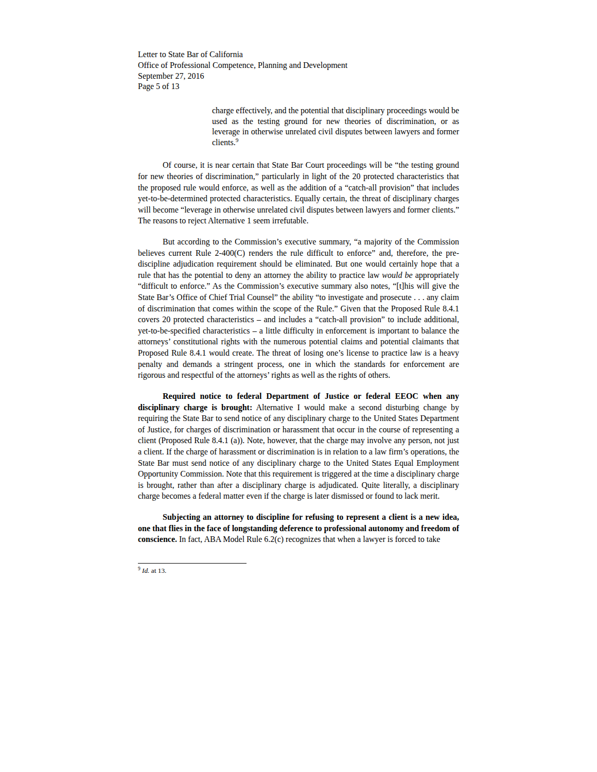Letter to State Bar of California
Office of Professional Competence, Planning and Development
September 27, 2016
Page 5 of 13
charge effectively, and the potential that disciplinary proceedings would be used as the testing ground for new theories of discrimination, or as leverage in otherwise unrelated civil disputes between lawyers and former clients.9
Of course, it is near certain that State Bar Court proceedings will be “the testing ground for new theories of discrimination,” particularly in light of the 20 protected characteristics that the proposed rule would enforce, as well as the addition of a “catch-all provision” that includes yet-to-be-determined protected characteristics. Equally certain, the threat of disciplinary charges will become “leverage in otherwise unrelated civil disputes between lawyers and former clients.” The reasons to reject Alternative 1 seem irrefutable.
But according to the Commission’s executive summary, “a majority of the Commission believes current Rule 2-400(C) renders the rule difficult to enforce” and, therefore, the pre-discipline adjudication requirement should be eliminated. But one would certainly hope that a rule that has the potential to deny an attorney the ability to practice law would be appropriately “difficult to enforce.” As the Commission’s executive summary also notes, “[t]his will give the State Bar’s Office of Chief Trial Counsel” the ability “to investigate and prosecute . . . any claim of discrimination that comes within the scope of the Rule.” Given that the Proposed Rule 8.4.1 covers 20 protected characteristics – and includes a “catch-all provision” to include additional, yet-to-be-specified characteristics – a little difficulty in enforcement is important to balance the attorneys’ constitutional rights with the numerous potential claims and potential claimants that Proposed Rule 8.4.1 would create. The threat of losing one’s license to practice law is a heavy penalty and demands a stringent process, one in which the standards for enforcement are rigorous and respectful of the attorneys’ rights as well as the rights of others.
Required notice to federal Department of Justice or federal EEOC when any disciplinary charge is brought: Alternative I would make a second disturbing change by requiring the State Bar to send notice of any disciplinary charge to the United States Department of Justice, for charges of discrimination or harassment that occur in the course of representing a client (Proposed Rule 8.4.1 (a)). Note, however, that the charge may involve any person, not just a client. If the charge of harassment or discrimination is in relation to a law firm’s operations, the State Bar must send notice of any disciplinary charge to the United States Equal Employment Opportunity Commission. Note that this requirement is triggered at the time a disciplinary charge is brought, rather than after a disciplinary charge is adjudicated. Quite literally, a disciplinary charge becomes a federal matter even if the charge is later dismissed or found to lack merit.
Subjecting an attorney to discipline for refusing to represent a client is a new idea, one that flies in the face of longstanding deference to professional autonomy and freedom of conscience. In fact, ABA Model Rule 6.2(c) recognizes that when a lawyer is forced to take
9 Id. at 13.